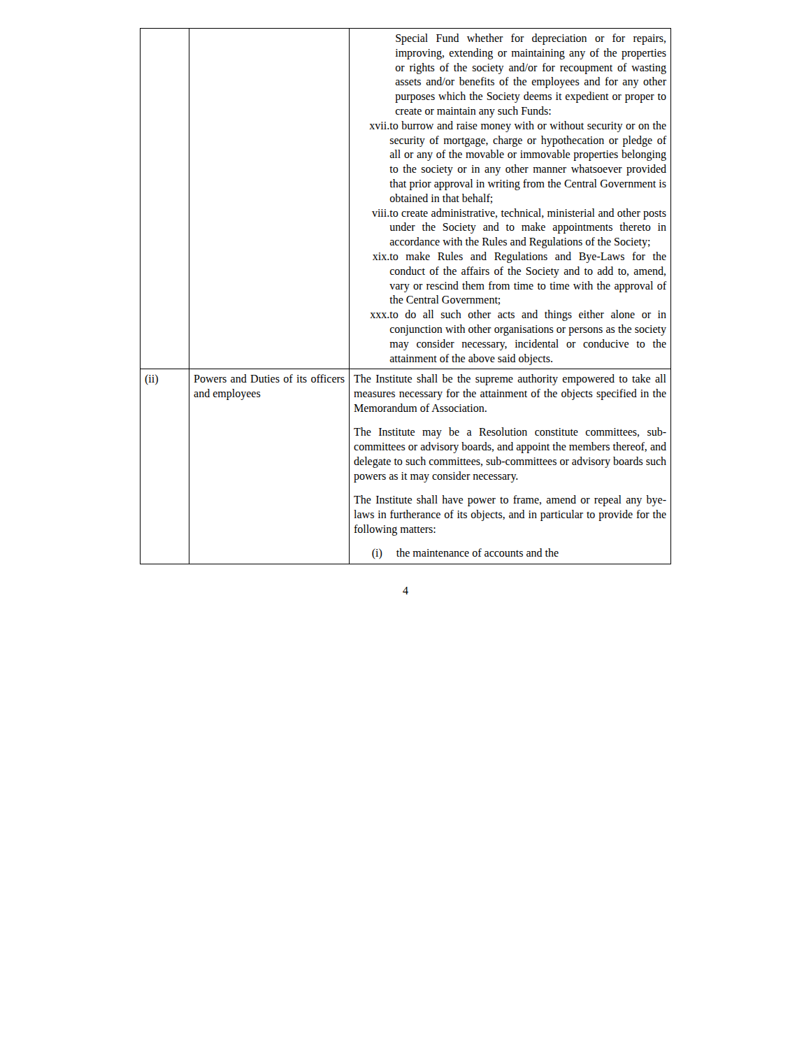| | | Special Fund whether for depreciation or for repairs, improving, extending or maintaining any of the properties or rights of the society and/or for recoupment of wasting assets and/or benefits of the employees and for any other purposes which the Society deems it expedient or proper to create or maintain any such Funds: / xvii. / to burrow and raise money with or without security or on the security of mortgage, charge or hypothecation or pledge of all or any of the movable or immovable properties belonging to the society or in any other manner whatsoever provided that prior approval in writing from the Central Government is obtained in that behalf; / / viii. / to create administrative, technical, ministerial and other posts under the Society and to make appointments thereto in accordance with the Rules and Regulations of the Society; / / xix. / to make Rules and Regulations and Bye-Laws for the conduct of the affairs of the Society and to add to, amend, vary or rescind them from time to time with the approval of the Central Government; / / xxx. / to do all such other acts and things either alone or in conjunction with other organisations or persons as the society may consider necessary, incidental or conducive to the attainment of the above said objects. / |
| (ii) | Powers and Duties of its officers and employees | The Institute shall be the supreme authority empowered to take all measures necessary for the attainment of the objects specified in the Memorandum of Association. The Institute may be a Resolution constitute committees, sub-committees or advisory boards, and appoint the members thereof, and delegate to such committees, sub-committees or advisory boards such powers as it may consider necessary. The Institute shall have power to frame, amend or repeal any bye-laws in furtherance of its objects, and in particular to provide for the following matters: (i) the maintenance of accounts and the |
4